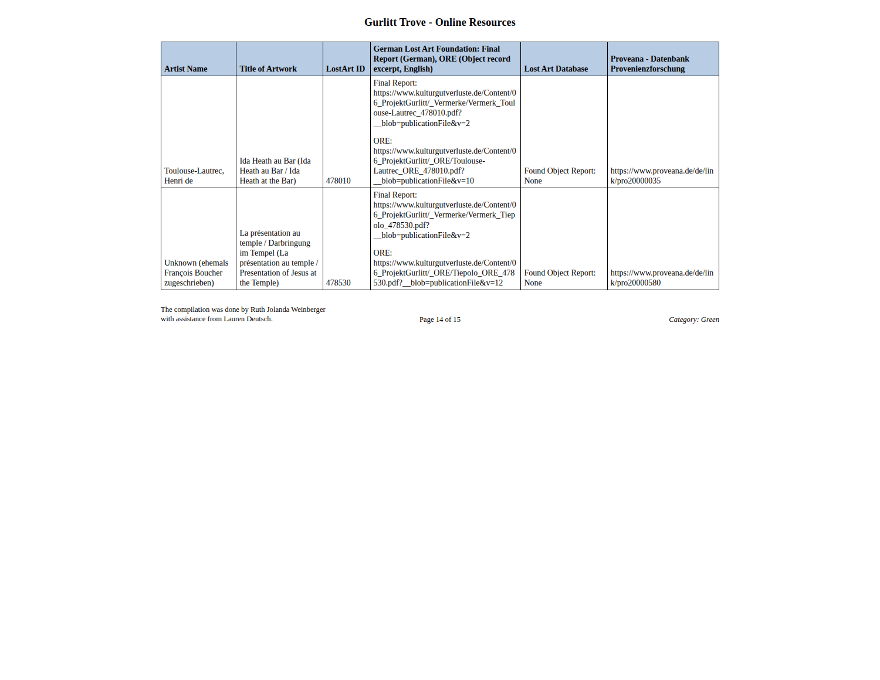Gurlitt Trove - Online Resources
| Artist Name | Title of Artwork | LostArt ID | German Lost Art Foundation: Final Report (German), ORE (Object record excerpt, English) | Lost Art Database | Proveana - Datenbank Provenienzforschung |
| --- | --- | --- | --- | --- | --- |
| Toulouse-Lautrec, Henri de | Ida Heath au Bar (Ida Heath au Bar / Ida Heath at the Bar) | 478010 | Final Report: https://www.kulturgutverluste.de/Content/06_ProjektGurlitt/_Vermerke/Vermerk_Toulouse-Lautrec_478010.pdf?__blob=publicationFile&v=2 ORE: https://www.kulturgutverluste.de/Content/06_ProjektGurlitt/_ORE/Toulouse-Lautrec_ORE_478010.pdf?__blob=publicationFile&v=10 | Found Object Report: None | https://www.proveana.de/de/link/pro20000035 |
| Unknown (ehemals François Boucher zugeschrieben) | La présentation au temple / Darbringung im Tempel (La présentation au temple / Presentation of Jesus at the Temple) | 478530 | Final Report: https://www.kulturgutverluste.de/Content/06_ProjektGurlitt/_Vermerke/Vermerk_Tiepolo_478530.pdf?__blob=publicationFile&v=2 ORE: https://www.kulturgutverluste.de/Content/06_ProjektGurlitt/_ORE/Tiepolo_ORE_478530.pdf?__blob=publicationFile&v=12 | Found Object Report: None | https://www.proveana.de/de/link/pro20000580 |
The compilation was done by Ruth Jolanda Weinberger
with assistance from Lauren Deutsch.
Page 14 of 15
Category: Green